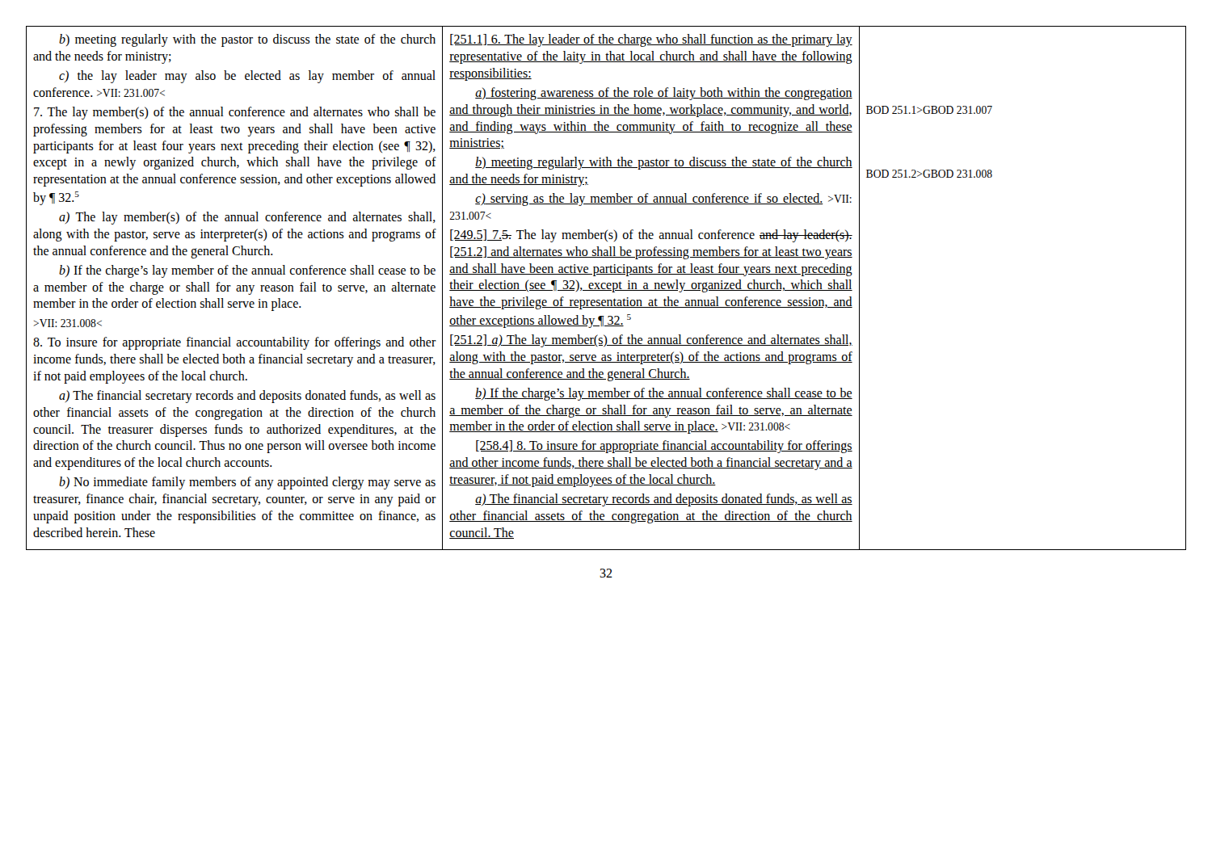| b ) meeting regularly with the pastor to discuss the state of the church and the needs for ministry; c) the lay leader may also be elected as lay member of annual conference. >VII: 231.007< 7. The lay member(s) of the annual conference and alternates who shall be professing members for at least two years and shall have been active participants for at least four years next preceding their election (see ¶ 32), except in a newly organized church, which shall have the privilege of representation at the annual conference session, and other exceptions allowed by ¶ 32. 5 a) The lay member(s) of the annual conference and alternates shall, along with the pastor, serve as interpreter(s) of the actions and programs of the annual conference and the general Church. b) If the charge’s lay member of the annual conference shall cease to be a member of the charge or shall for any reason fail to serve, an alternate member in the order of election shall serve in place. >VII: 231.008< 8. To insure for appropriate financial accountability for offerings and other income funds, there shall be elected both a financial secretary and a treasurer, if not paid employees of the local church. a) The financial secretary records and deposits donated funds, as well as other financial assets of the congregation at the direction of the church council. The treasurer disperses funds to authorized expenditures, at the direction of the church council. Thus no one person will oversee both income and expenditures of the local church accounts. b) No immediate family members of any appointed clergy may serve as treasurer, finance chair, financial secretary, counter, or serve in any paid or unpaid position under the responsibilities of the committee on finance, as described herein. These | [251.1] 6. The lay leader of the charge who shall function as the primary lay representative of the laity in that local church and shall have the following responsibilities: a ) fostering awareness of the role of laity both within the congregation and through their ministries in the home, workplace, community, and world, and finding ways within the community of faith to recognize all these ministries; b ) meeting regularly with the pastor to discuss the state of the church and the needs for ministry; c) serving as the lay member of annual conference if so elected. >VII: 231.007< [249.5] 7. 5. The lay member(s) of the annual conference and lay leader(s). [251.2] and alternates who shall be professing members for at least two years and shall have been active participants for at least four years next preceding their election (see ¶ 32), except in a newly organized church, which shall have the privilege of representation at the annual conference session, and other exceptions allowed by ¶ 32. 5 [251.2] a) The lay member(s) of the annual conference and alternates shall, along with the pastor, serve as interpreter(s) of the actions and programs of the annual conference and the general Church. b) If the charge’s lay member of the annual conference shall cease to be a member of the charge or shall for any reason fail to serve, an alternate member in the order of election shall serve in place. >VII: 231.008< [258.4] 8. To insure for appropriate financial accountability for offerings and other income funds, there shall be elected both a financial secretary and a treasurer, if not paid employees of the local church. a) The financial secretary records and deposits donated funds, as well as other financial assets of the congregation at the direction of the church council. The | BOD 251.1>GBOD 231.007 BOD 251.2>GBOD 231.008 |
32